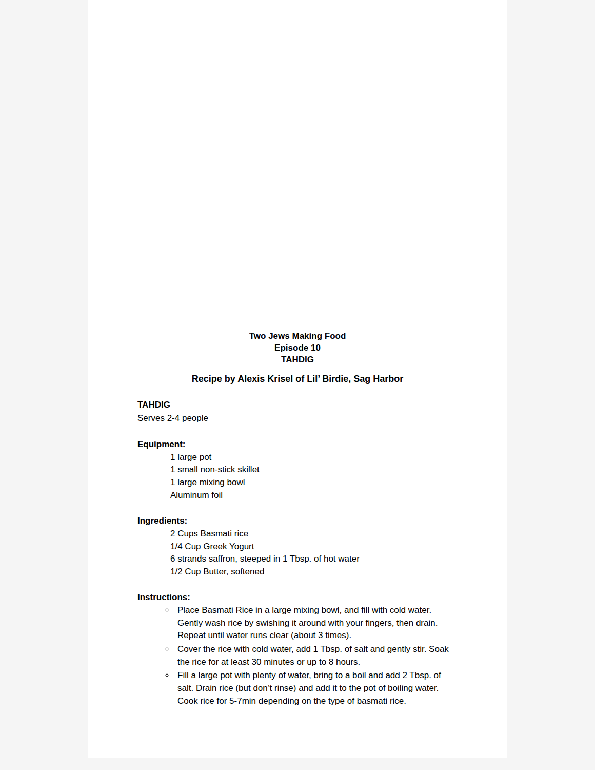Two Jews Making Food
Episode 10
TAHDIG
Recipe by Alexis Krisel of Lil’ Birdie, Sag Harbor
TAHDIG
Serves 2-4 people
Equipment:
1 large pot
1 small non-stick skillet
1 large mixing bowl
Aluminum foil
Ingredients:
2 Cups Basmati rice
1/4 Cup Greek Yogurt
6 strands saffron, steeped in 1 Tbsp. of hot water
1/2 Cup Butter, softened
Instructions:
Place Basmati Rice in a large mixing bowl, and fill with cold water. Gently wash rice by swishing it around with your fingers, then drain. Repeat until water runs clear (about 3 times).
Cover the rice with cold water, add 1 Tbsp. of salt and gently stir. Soak the rice for at least 30 minutes or up to 8 hours.
Fill a large pot with plenty of water, bring to a boil and add 2 Tbsp. of salt. Drain rice (but don’t rinse) and add it to the pot of boiling water. Cook rice for 5-7min depending on the type of basmati rice.